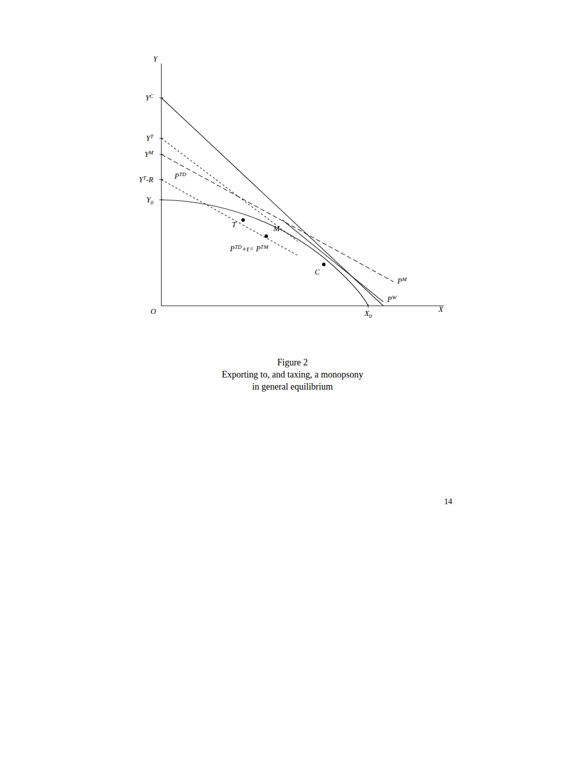Y X O YC YT YM YT-R Y0 X0 PTD PTD+t= PTM PM PW T M C
Figure 2
Exporting to, and taxing, a monopsony
in general equilibrium
14